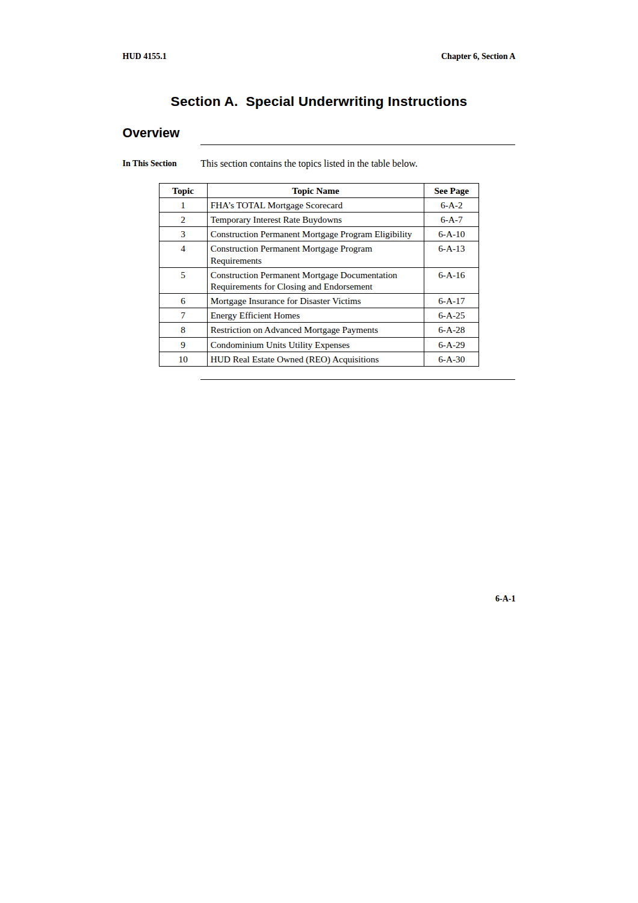HUD 4155.1 Chapter 6, Section A
Section A. Special Underwriting Instructions
Overview
In This Section
This section contains the topics listed in the table below.
| Topic | Topic Name | See Page |
| --- | --- | --- |
| 1 | FHA’s TOTAL Mortgage Scorecard | 6-A-2 |
| 2 | Temporary Interest Rate Buydowns | 6-A-7 |
| 3 | Construction Permanent Mortgage Program Eligibility | 6-A-10 |
| 4 | Construction Permanent Mortgage Program Requirements | 6-A-13 |
| 5 | Construction Permanent Mortgage Documentation Requirements for Closing and Endorsement | 6-A-16 |
| 6 | Mortgage Insurance for Disaster Victims | 6-A-17 |
| 7 | Energy Efficient Homes | 6-A-25 |
| 8 | Restriction on Advanced Mortgage Payments | 6-A-28 |
| 9 | Condominium Units Utility Expenses | 6-A-29 |
| 10 | HUD Real Estate Owned (REO) Acquisitions | 6-A-30 |
6-A-1